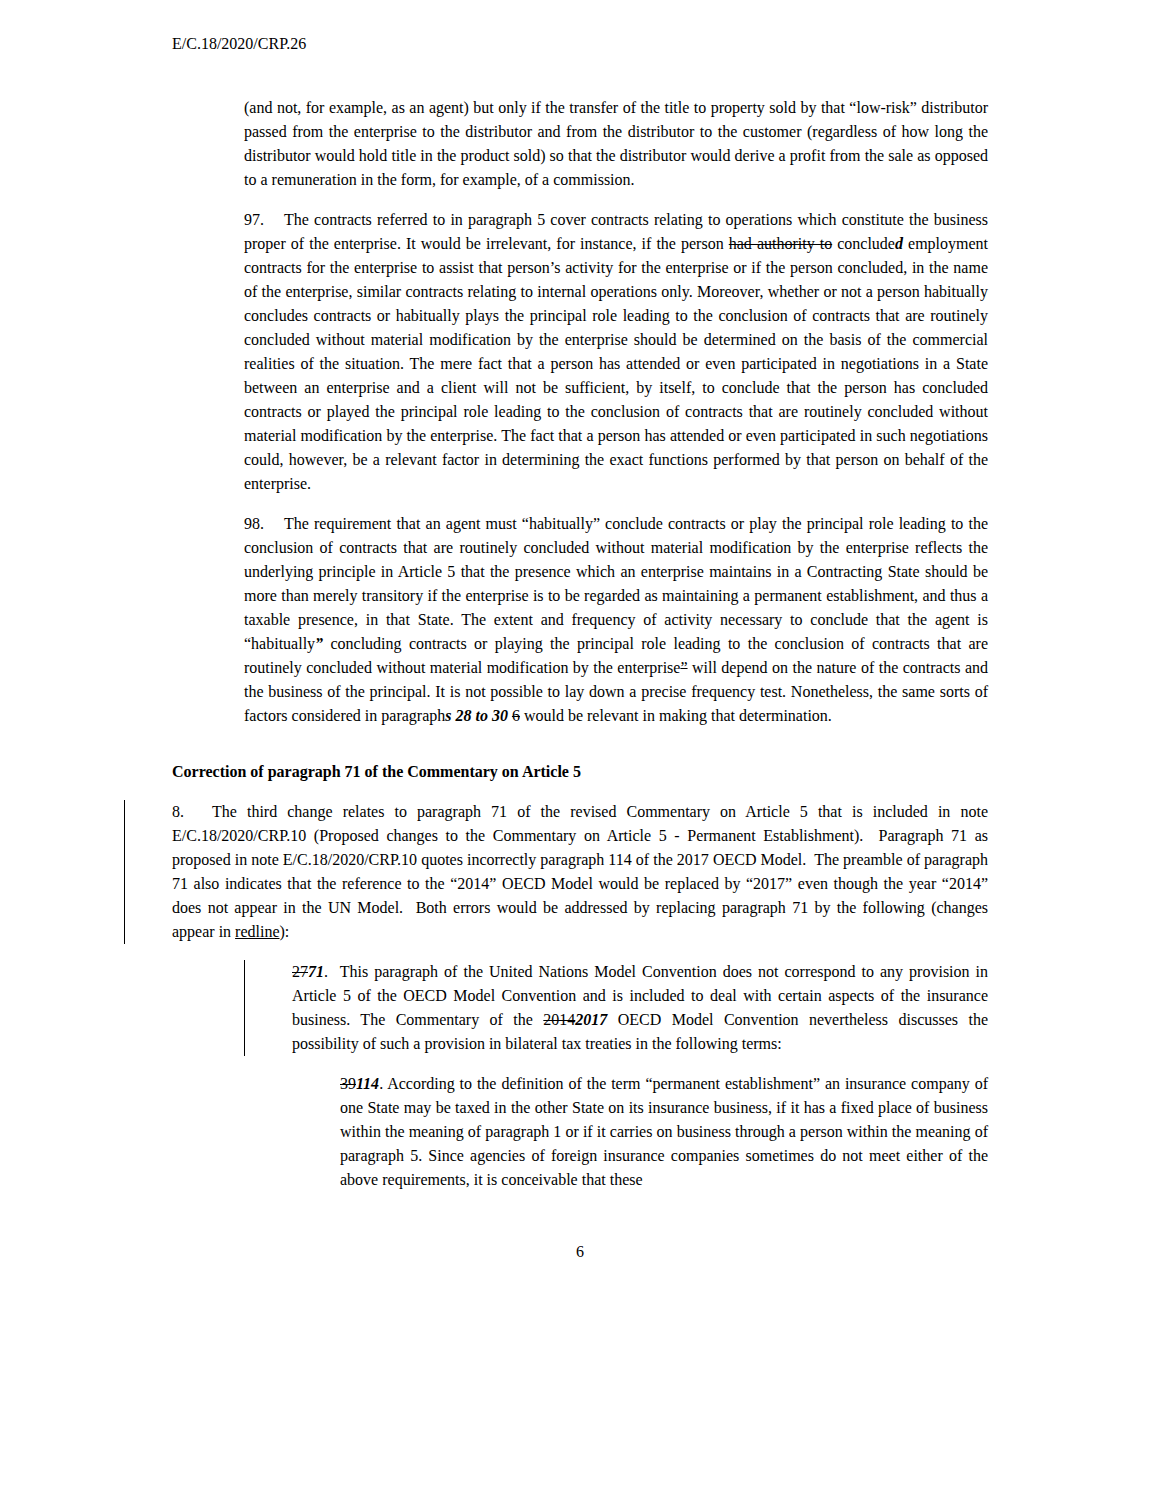E/C.18/2020/CRP.26
(and not, for example, as an agent) but only if the transfer of the title to property sold by that “low-risk” distributor passed from the enterprise to the distributor and from the distributor to the customer (regardless of how long the distributor would hold title in the product sold) so that the distributor would derive a profit from the sale as opposed to a remuneration in the form, for example, of a commission.
97. The contracts referred to in paragraph 5 cover contracts relating to operations which constitute the business proper of the enterprise. It would be irrelevant, for instance, if the person had authority to concluded employment contracts for the enterprise to assist that person’s activity for the enterprise or if the person concluded, in the name of the enterprise, similar contracts relating to internal operations only. Moreover, whether or not a person habitually concludes contracts or habitually plays the principal role leading to the conclusion of contracts that are routinely concluded without material modification by the enterprise should be determined on the basis of the commercial realities of the situation. The mere fact that a person has attended or even participated in negotiations in a State between an enterprise and a client will not be sufficient, by itself, to conclude that the person has concluded contracts or played the principal role leading to the conclusion of contracts that are routinely concluded without material modification by the enterprise. The fact that a person has attended or even participated in such negotiations could, however, be a relevant factor in determining the exact functions performed by that person on behalf of the enterprise.
98. The requirement that an agent must “habitually” conclude contracts or play the principal role leading to the conclusion of contracts that are routinely concluded without material modification by the enterprise reflects the underlying principle in Article 5 that the presence which an enterprise maintains in a Contracting State should be more than merely transitory if the enterprise is to be regarded as maintaining a permanent establishment, and thus a taxable presence, in that State. The extent and frequency of activity necessary to conclude that the agent is “habitually” concluding contracts or playing the principal role leading to the conclusion of contracts that are routinely concluded without material modification by the enterprise” will depend on the nature of the contracts and the business of the principal. It is not possible to lay down a precise frequency test. Nonetheless, the same sorts of factors considered in paragraphs 28 to 30 6 would be relevant in making that determination.
Correction of paragraph 71 of the Commentary on Article 5
8. The third change relates to paragraph 71 of the revised Commentary on Article 5 that is included in note E/C.18/2020/CRP.10 (Proposed changes to the Commentary on Article 5 - Permanent Establishment). Paragraph 71 as proposed in note E/C.18/2020/CRP.10 quotes incorrectly paragraph 114 of the 2017 OECD Model. The preamble of paragraph 71 also indicates that the reference to the “2014” OECD Model would be replaced by “2017” even though the year “2014” does not appear in the UN Model. Both errors would be addressed by replacing paragraph 71 by the following (changes appear in redline):
2771. This paragraph of the United Nations Model Convention does not correspond to any provision in Article 5 of the OECD Model Convention and is included to deal with certain aspects of the insurance business. The Commentary of the 20142017 OECD Model Convention nevertheless discusses the possibility of such a provision in bilateral tax treaties in the following terms:
39114. According to the definition of the term “permanent establishment” an insurance company of one State may be taxed in the other State on its insurance business, if it has a fixed place of business within the meaning of paragraph 1 or if it carries on business through a person within the meaning of paragraph 5. Since agencies of foreign insurance companies sometimes do not meet either of the above requirements, it is conceivable that these
6